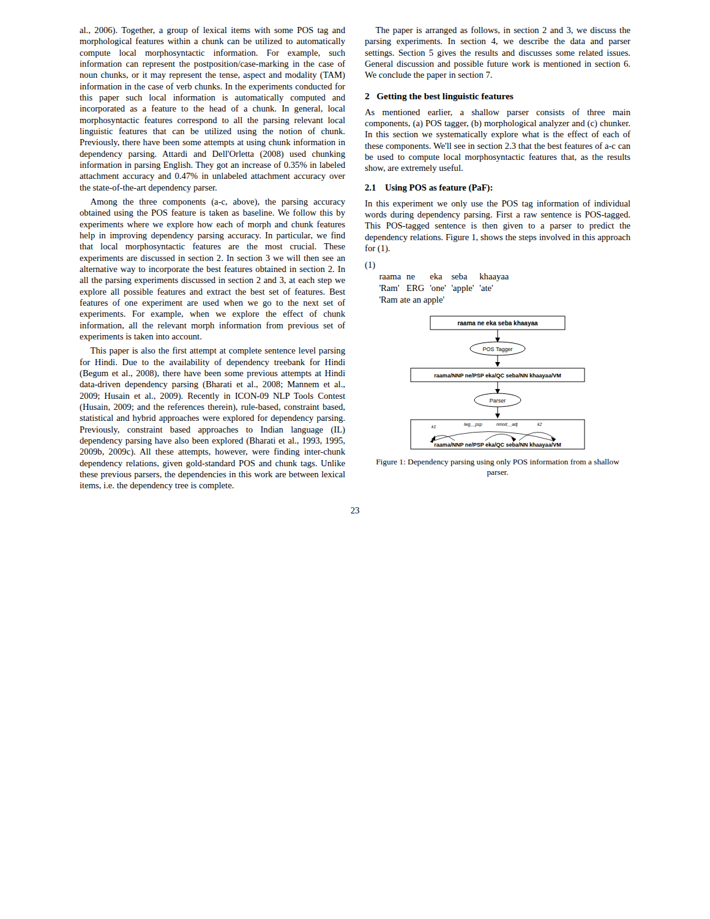al., 2006). Together, a group of lexical items with some POS tag and morphological features within a chunk can be utilized to automatically compute local morphosyntactic information. For example, such information can represent the postposition/case-marking in the case of noun chunks, or it may represent the tense, aspect and modality (TAM) information in the case of verb chunks. In the experiments conducted for this paper such local information is automatically computed and incorporated as a feature to the head of a chunk. In general, local morphosyntactic features correspond to all the parsing relevant local linguistic features that can be utilized using the notion of chunk. Previously, there have been some attempts at using chunk information in dependency parsing. Attardi and Dell'Orletta (2008) used chunking information in parsing English. They got an increase of 0.35% in labeled attachment accuracy and 0.47% in unlabeled attachment accuracy over the state-of-the-art dependency parser.
Among the three components (a-c, above), the parsing accuracy obtained using the POS feature is taken as baseline. We follow this by experiments where we explore how each of morph and chunk features help in improving dependency parsing accuracy. In particular, we find that local morphosyntactic features are the most crucial. These experiments are discussed in section 2. In section 3 we will then see an alternative way to incorporate the best features obtained in section 2. In all the parsing experiments discussed in section 2 and 3, at each step we explore all possible features and extract the best set of features. Best features of one experiment are used when we go to the next set of experiments. For example, when we explore the effect of chunk information, all the relevant morph information from previous set of experiments is taken into account.
This paper is also the first attempt at complete sentence level parsing for Hindi. Due to the availability of dependency treebank for Hindi (Begum et al., 2008), there have been some previous attempts at Hindi data-driven dependency parsing (Bharati et al., 2008; Mannem et al., 2009; Husain et al., 2009). Recently in ICON-09 NLP Tools Contest (Husain, 2009; and the references therein), rule-based, constraint based, statistical and hybrid approaches were explored for dependency parsing. Previously, constraint based approaches to Indian language (IL) dependency parsing have also been explored (Bharati et al., 1993, 1995, 2009b, 2009c). All these attempts, however, were finding inter-chunk dependency relations, given gold-standard POS and chunk tags. Unlike these previous parsers, the dependencies in this work are between lexical items, i.e. the dependency tree is complete.
The paper is arranged as follows, in section 2 and 3, we discuss the parsing experiments. In section 4, we describe the data and parser settings. Section 5 gives the results and discusses some related issues. General discussion and possible future work is mentioned in section 6. We conclude the paper in section 7.
2 Getting the best linguistic features
As mentioned earlier, a shallow parser consists of three main components, (a) POS tagger, (b) morphological analyzer and (c) chunker. In this section we systematically explore what is the effect of each of these components. We'll see in section 2.3 that the best features of a-c can be used to compute local morphosyntactic features that, as the results show, are extremely useful.
2.1 Using POS as feature (PaF):
In this experiment we only use the POS tag information of individual words during dependency parsing. First a raw sentence is POS-tagged. This POS-tagged sentence is then given to a parser to predict the dependency relations. Figure 1, shows the steps involved in this approach for (1).
(1)
| raama | ne | eka | seba | khaayaa |
| 'Ram' | ERG | 'one' | 'apple' | 'ate' |
'Ram ate an apple'
raama ne eka seba khaayaa POS Tagger raama/NNP ne/PSP eka/QC seba/NN khaayaa/VM Parser k1 lwg__psp nmod__adj k2 raama/NNP ne/PSP eka/QC seba/NN khaayaa/VM
Figure 1: Dependency parsing using only POS information from a shallow parser.
23